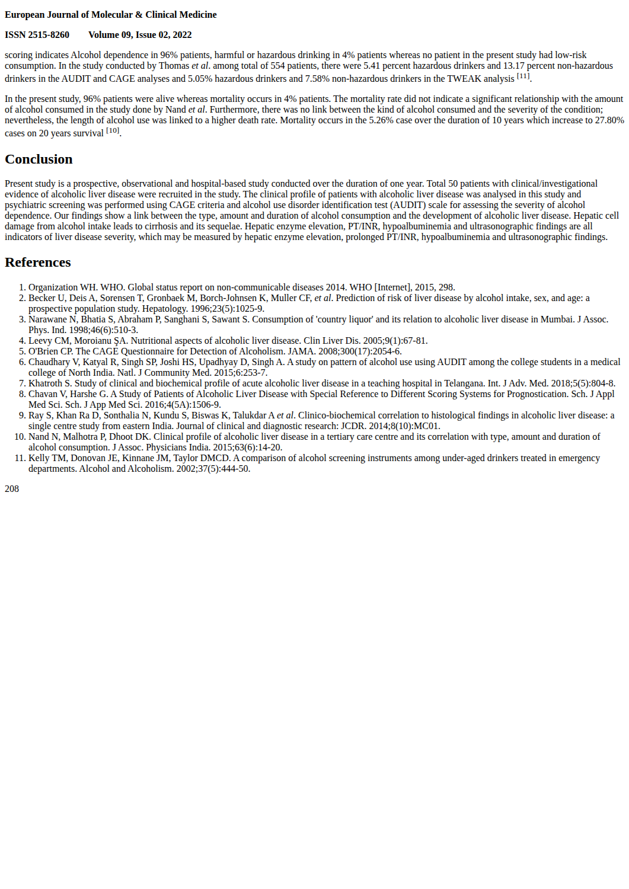European Journal of Molecular & Clinical Medicine
ISSN 2515-8260 Volume 09, Issue 02, 2022
scoring indicates Alcohol dependence in 96% patients, harmful or hazardous drinking in 4% patients whereas no patient in the present study had low-risk consumption. In the study conducted by Thomas et al. among total of 554 patients, there were 5.41 percent hazardous drinkers and 13.17 percent non-hazardous drinkers in the AUDIT and CAGE analyses and 5.05% hazardous drinkers and 7.58% non-hazardous drinkers in the TWEAK analysis [11].
In the present study, 96% patients were alive whereas mortality occurs in 4% patients. The mortality rate did not indicate a significant relationship with the amount of alcohol consumed in the study done by Nand et al. Furthermore, there was no link between the kind of alcohol consumed and the severity of the condition; nevertheless, the length of alcohol use was linked to a higher death rate. Mortality occurs in the 5.26% case over the duration of 10 years which increase to 27.80% cases on 20 years survival [10].
Conclusion
Present study is a prospective, observational and hospital-based study conducted over the duration of one year. Total 50 patients with clinical/investigational evidence of alcoholic liver disease were recruited in the study. The clinical profile of patients with alcoholic liver disease was analysed in this study and psychiatric screening was performed using CAGE criteria and alcohol use disorder identification test (AUDIT) scale for assessing the severity of alcohol dependence. Our findings show a link between the type, amount and duration of alcohol consumption and the development of alcoholic liver disease. Hepatic cell damage from alcohol intake leads to cirrhosis and its sequelae. Hepatic enzyme elevation, PT/INR, hypoalbuminemia and ultrasonographic findings are all indicators of liver disease severity, which may be measured by hepatic enzyme elevation, prolonged PT/INR, hypoalbuminemia and ultrasonographic findings.
References
Organization WH. WHO. Global status report on non-communicable diseases 2014. WHO [Internet], 2015, 298.
Becker U, Deis A, Sorensen T, Gronbaek M, Borch-Johnsen K, Muller CF, et al. Prediction of risk of liver disease by alcohol intake, sex, and age: a prospective population study. Hepatology. 1996;23(5):1025-9.
Narawane N, Bhatia S, Abraham P, Sanghani S, Sawant S. Consumption of 'country liquor' and its relation to alcoholic liver disease in Mumbai. J Assoc. Phys. Ind. 1998;46(6):510-3.
Leevy CM, Moroianu ŞA. Nutritional aspects of alcoholic liver disease. Clin Liver Dis. 2005;9(1):67-81.
O'Brien CP. The CAGE Questionnaire for Detection of Alcoholism. JAMA. 2008;300(17):2054-6.
Chaudhary V, Katyal R, Singh SP, Joshi HS, Upadhyay D, Singh A. A study on pattern of alcohol use using AUDIT among the college students in a medical college of North India. Natl. J Community Med. 2015;6:253-7.
Khatroth S. Study of clinical and biochemical profile of acute alcoholic liver disease in a teaching hospital in Telangana. Int. J Adv. Med. 2018;5(5):804-8.
Chavan V, Harshe G. A Study of Patients of Alcoholic Liver Disease with Special Reference to Different Scoring Systems for Prognostication. Sch. J Appl Med Sci. Sch. J App Med Sci. 2016;4(5A):1506-9.
Ray S, Khan Ra D, Sonthalia N, Kundu S, Biswas K, Talukdar A et al. Clinico-biochemical correlation to histological findings in alcoholic liver disease: a single centre study from eastern India. Journal of clinical and diagnostic research: JCDR. 2014;8(10):MC01.
Nand N, Malhotra P, Dhoot DK. Clinical profile of alcoholic liver disease in a tertiary care centre and its correlation with type, amount and duration of alcohol consumption. J Assoc. Physicians India. 2015;63(6):14-20.
Kelly TM, Donovan JE, Kinnane JM, Taylor DMCD. A comparison of alcohol screening instruments among under-aged drinkers treated in emergency departments. Alcohol and Alcoholism. 2002;37(5):444-50.
208